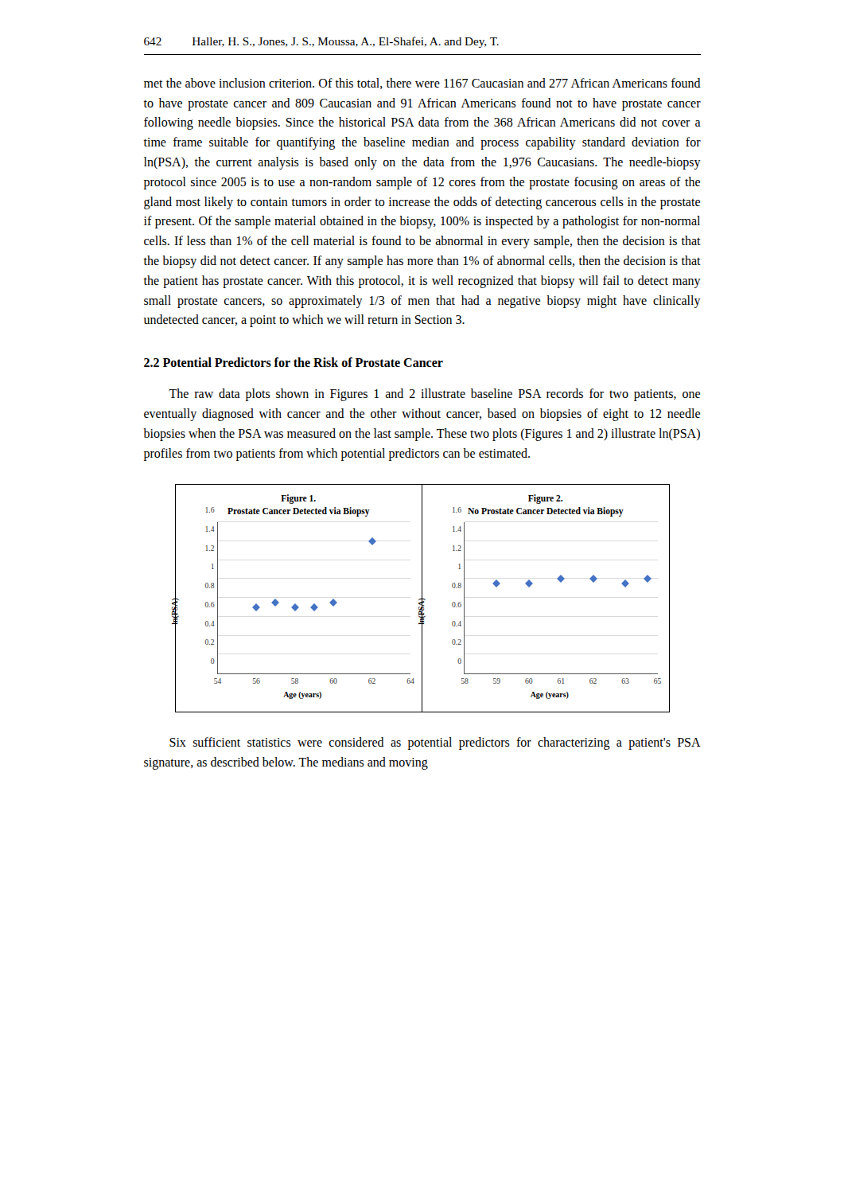642 Haller, H. S., Jones, J. S., Moussa, A., El-Shafei, A. and Dey, T.
met the above inclusion criterion. Of this total, there were 1167 Caucasian and 277 African Americans found to have prostate cancer and 809 Caucasian and 91 African Americans found not to have prostate cancer following needle biopsies. Since the historical PSA data from the 368 African Americans did not cover a time frame suitable for quantifying the baseline median and process capability standard deviation for ln(PSA), the current analysis is based only on the data from the 1,976 Caucasians. The needle-biopsy protocol since 2005 is to use a non-random sample of 12 cores from the prostate focusing on areas of the gland most likely to contain tumors in order to increase the odds of detecting cancerous cells in the prostate if present. Of the sample material obtained in the biopsy, 100% is inspected by a pathologist for non-normal cells. If less than 1% of the cell material is found to be abnormal in every sample, then the decision is that the biopsy did not detect cancer. If any sample has more than 1% of abnormal cells, then the decision is that the patient has prostate cancer. With this protocol, it is well recognized that biopsy will fail to detect many small prostate cancers, so approximately 1/3 of men that had a negative biopsy might have clinically undetected cancer, a point to which we will return in Section 3.
2.2 Potential Predictors for the Risk of Prostate Cancer
The raw data plots shown in Figures 1 and 2 illustrate baseline PSA records for two patients, one eventually diagnosed with cancer and the other without cancer, based on biopsies of eight to 12 needle biopsies when the PSA was measured on the last sample. These two plots (Figures 1 and 2) illustrate ln(PSA) profiles from two patients from which potential predictors can be estimated.
Figure 1.
Prostate Cancer Detected via Biopsy
ln(PSA)
1.6
1.4
1.2
1
0.8
0.6
0.4
0.2
0
54
56
58
60
62
64
Age (years)
Figure 2.
No Prostate Cancer Detected via Biopsy
ln(PSA)
1.6
1.4
1.2
1
0.8
0.6
0.4
0.2
0
58
59
60
61
62
63
65
Age (years)
Six sufficient statistics were considered as potential predictors for characterizing a patient's PSA signature, as described below. The medians and moving